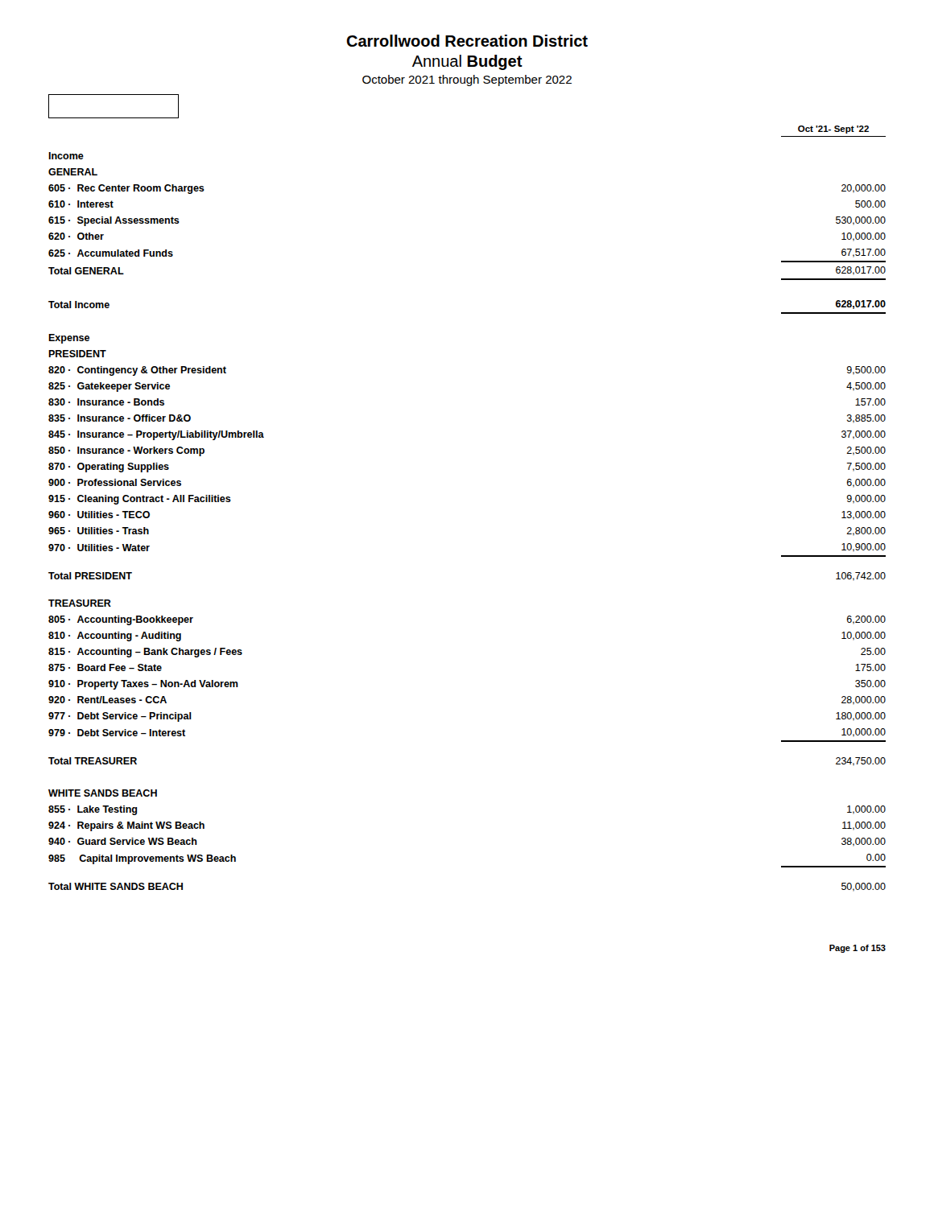Carrollwood Recreation District
Annual Budget
October 2021 through September 2022
| | Oct '21- Sept '22 |
| Income | |
| GENERAL | |
| 605 · Rec Center Room Charges | 20,000.00 |
| 610 · Interest | 500.00 |
| 615 · Special Assessments | 530,000.00 |
| 620 · Other | 10,000.00 |
| 625 · Accumulated Funds | 67,517.00 |
| Total GENERAL | 628,017.00 |
| Total Income | 628,017.00 |
| Expense | |
| PRESIDENT | |
| 820 · Contingency & Other President | 9,500.00 |
| 825 · Gatekeeper Service | 4,500.00 |
| 830 · Insurance - Bonds | 157.00 |
| 835 · Insurance - Officer D&O | 3,885.00 |
| 845 · Insurance – Property/Liability/Umbrella | 37,000.00 |
| 850 · Insurance - Workers Comp | 2,500.00 |
| 870 · Operating Supplies | 7,500.00 |
| 900 · Professional Services | 6,000.00 |
| 915 · Cleaning Contract - All Facilities | 9,000.00 |
| 960 · Utilities - TECO | 13,000.00 |
| 965 · Utilities - Trash | 2,800.00 |
| 970 · Utilities - Water | 10,900.00 |
| Total PRESIDENT | 106,742.00 |
| TREASURER | |
| 805 · Accounting-Bookkeeper | 6,200.00 |
| 810 · Accounting - Auditing | 10,000.00 |
| 815 · Accounting – Bank Charges / Fees | 25.00 |
| 875 · Board Fee – State | 175.00 |
| 910 · Property Taxes – Non-Ad Valorem | 350.00 |
| 920 · Rent/Leases - CCA | 28,000.00 |
| 977 · Debt Service – Principal | 180,000.00 |
| 979 · Debt Service – Interest | 10,000.00 |
| Total TREASURER | 234,750.00 |
| WHITE SANDS BEACH | |
| 855 · Lake Testing | 1,000.00 |
| 924 · Repairs & Maint WS Beach | 11,000.00 |
| 940 · Guard Service WS Beach | 38,000.00 |
| 985 Capital Improvements WS Beach | 0.00 |
| Total WHITE SANDS BEACH | 50,000.00 |
Page 1 of 153